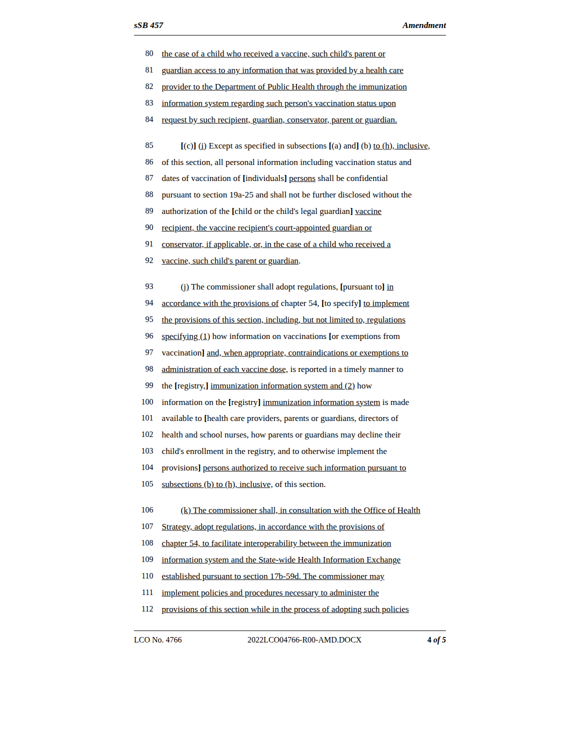sSB 457 Amendment
the case of a child who received a vaccine, such child's parent or
guardian access to any information that was provided by a health care
provider to the Department of Public Health through the immunization
information system regarding such person's vaccination status upon
request by such recipient, guardian, conservator, parent or guardian.
[(c)] (i) Except as specified in subsections [(a) and] (b) to (h), inclusive,
of this section, all personal information including vaccination status and
dates of vaccination of [individuals] persons shall be confidential
pursuant to section 19a-25 and shall not be further disclosed without the
authorization of the [child or the child's legal guardian] vaccine
recipient, the vaccine recipient's court-appointed guardian or
conservator, if applicable, or, in the case of a child who received a
vaccine, such child's parent or guardian.
(j) The commissioner shall adopt regulations, [pursuant to] in
accordance with the provisions of chapter 54, [to specify] to implement
the provisions of this section, including, but not limited to, regulations
specifying (1) how information on vaccinations [or exemptions from
vaccination] and, when appropriate, contraindications or exemptions to
administration of each vaccine dose, is reported in a timely manner to
the [registry,] immunization information system and (2) how
information on the [registry] immunization information system is made
available to [health care providers, parents or guardians, directors of
health and school nurses, how parents or guardians may decline their
child's enrollment in the registry, and to otherwise implement the
provisions] persons authorized to receive such information pursuant to
subsections (b) to (h), inclusive, of this section.
(k) The commissioner shall, in consultation with the Office of Health
Strategy, adopt regulations, in accordance with the provisions of
chapter 54, to facilitate interoperability between the immunization
information system and the State-wide Health Information Exchange
established pursuant to section 17b-59d. The commissioner may
implement policies and procedures necessary to administer the
provisions of this section while in the process of adopting such policies
LCO No. 4766 2022LCO04766-R00-AMD.DOCX 4 of 5